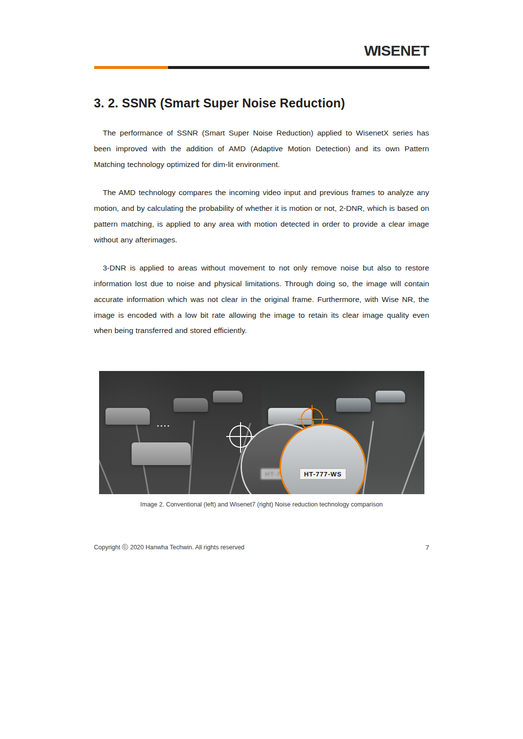WISENET
3. 2. SSNR (Smart Super Noise Reduction)
The performance of SSNR (Smart Super Noise Reduction) applied to WisenetX series has been improved with the addition of AMD (Adaptive Motion Detection) and its own Pattern Matching technology optimized for dim-lit environment.
The AMD technology compares the incoming video input and previous frames to analyze any motion, and by calculating the probability of whether it is motion or not, 2-DNR, which is based on pattern matching, is applied to any area with motion detected in order to provide a clear image without any afterimages.
3-DNR is applied to areas without movement to not only remove noise but also to restore information lost due to noise and physical limitations. Through doing so, the image will contain accurate information which was not clear in the original frame. Furthermore, with Wise NR, the image is encoded with a low bit rate allowing the image to retain its clear image quality even when being transferred and stored efficiently.
HT-777-WS
HT-777-WS
Image 2. Conventional (left) and Wisenet7 (right) Noise reduction technology comparison
Copyright ⓒ 2020 Hanwha Techwin. All rights reserved
7